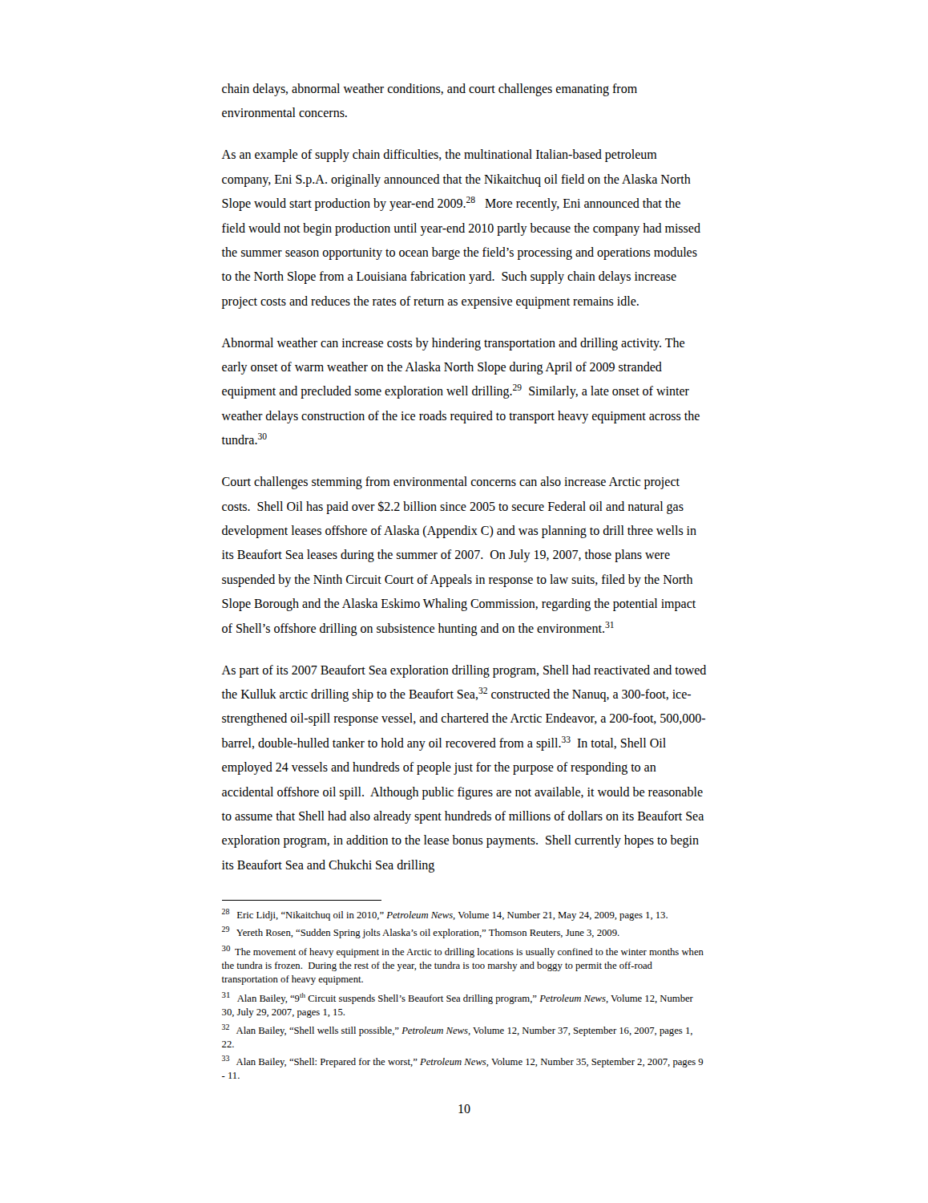chain delays, abnormal weather conditions, and court challenges emanating from environmental concerns.
As an example of supply chain difficulties, the multinational Italian-based petroleum company, Eni S.p.A. originally announced that the Nikaitchuq oil field on the Alaska North Slope would start production by year-end 2009.28 More recently, Eni announced that the field would not begin production until year-end 2010 partly because the company had missed the summer season opportunity to ocean barge the field’s processing and operations modules to the North Slope from a Louisiana fabrication yard. Such supply chain delays increase project costs and reduces the rates of return as expensive equipment remains idle.
Abnormal weather can increase costs by hindering transportation and drilling activity. The early onset of warm weather on the Alaska North Slope during April of 2009 stranded equipment and precluded some exploration well drilling.29 Similarly, a late onset of winter weather delays construction of the ice roads required to transport heavy equipment across the tundra.30
Court challenges stemming from environmental concerns can also increase Arctic project costs. Shell Oil has paid over $2.2 billion since 2005 to secure Federal oil and natural gas development leases offshore of Alaska (Appendix C) and was planning to drill three wells in its Beaufort Sea leases during the summer of 2007. On July 19, 2007, those plans were suspended by the Ninth Circuit Court of Appeals in response to law suits, filed by the North Slope Borough and the Alaska Eskimo Whaling Commission, regarding the potential impact of Shell’s offshore drilling on subsistence hunting and on the environment.31
As part of its 2007 Beaufort Sea exploration drilling program, Shell had reactivated and towed the Kulluk arctic drilling ship to the Beaufort Sea,32 constructed the Nanuq, a 300-foot, ice-strengthened oil-spill response vessel, and chartered the Arctic Endeavor, a 200-foot, 500,000-barrel, double-hulled tanker to hold any oil recovered from a spill.33 In total, Shell Oil employed 24 vessels and hundreds of people just for the purpose of responding to an accidental offshore oil spill. Although public figures are not available, it would be reasonable to assume that Shell had also already spent hundreds of millions of dollars on its Beaufort Sea exploration program, in addition to the lease bonus payments. Shell currently hopes to begin its Beaufort Sea and Chukchi Sea drilling
28 Eric Lidji, “Nikaitchuq oil in 2010,” Petroleum News, Volume 14, Number 21, May 24, 2009, pages 1, 13.
29 Yereth Rosen, “Sudden Spring jolts Alaska’s oil exploration,” Thomson Reuters, June 3, 2009.
30 The movement of heavy equipment in the Arctic to drilling locations is usually confined to the winter months when the tundra is frozen. During the rest of the year, the tundra is too marshy and boggy to permit the off-road transportation of heavy equipment.
31 Alan Bailey, “9th Circuit suspends Shell’s Beaufort Sea drilling program,” Petroleum News, Volume 12, Number 30, July 29, 2007, pages 1, 15.
32 Alan Bailey, “Shell wells still possible,” Petroleum News, Volume 12, Number 37, September 16, 2007, pages 1, 22.
33 Alan Bailey, “Shell: Prepared for the worst,” Petroleum News, Volume 12, Number 35, September 2, 2007, pages 9 - 11.
10